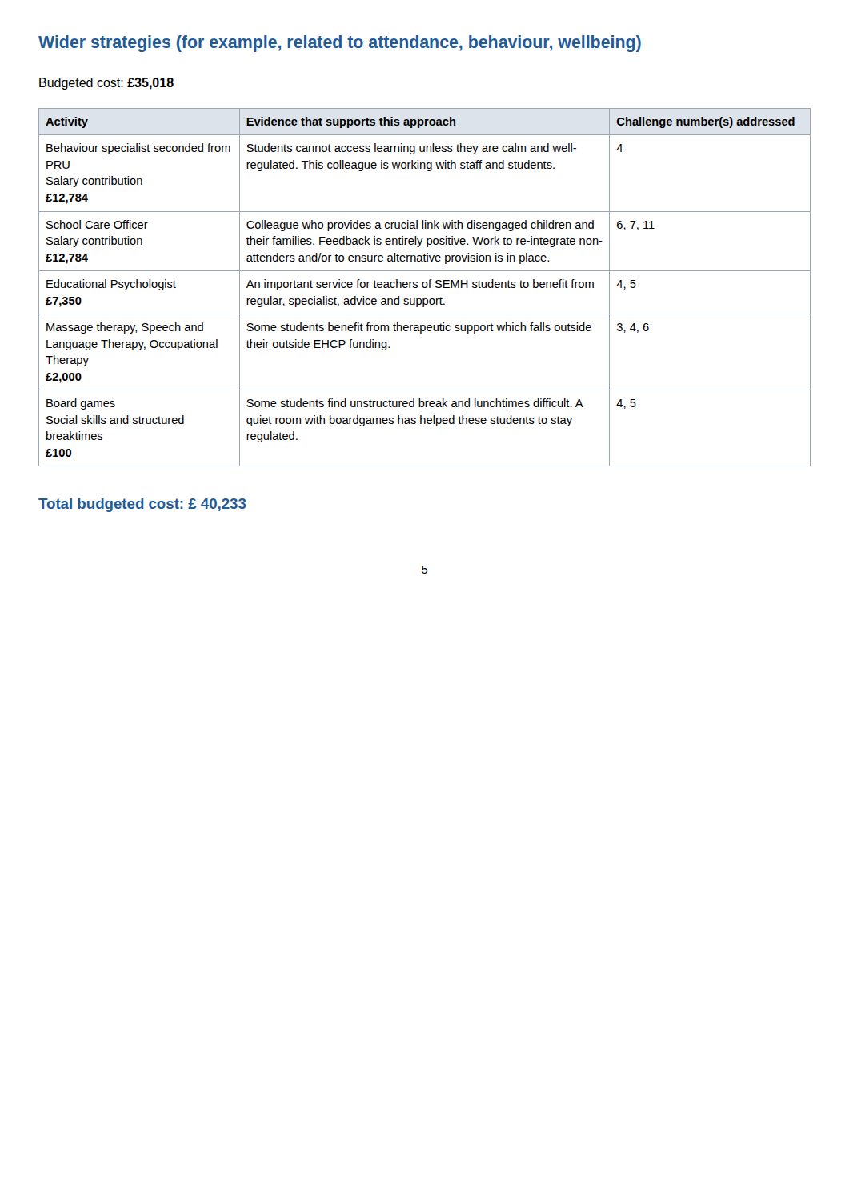Wider strategies (for example, related to attendance, behaviour, wellbeing)
Budgeted cost: £35,018
| Activity | Evidence that supports this approach | Challenge number(s) addressed |
| --- | --- | --- |
| Behaviour specialist seconded from PRU Salary contribution £12,784 | Students cannot access learning unless they are calm and well-regulated. This colleague is working with staff and students. | 4 |
| School Care Officer Salary contribution £12,784 | Colleague who provides a crucial link with disengaged children and their families. Feedback is entirely positive. Work to re-integrate non-attenders and/or to ensure alternative provision is in place. | 6, 7, 11 |
| Educational Psychologist £7,350 | An important service for teachers of SEMH students to benefit from regular, specialist, advice and support. | 4, 5 |
| Massage therapy, Speech and Language Therapy, Occupational Therapy £2,000 | Some students benefit from therapeutic support which falls outside their outside EHCP funding. | 3, 4, 6 |
| Board games Social skills and structured breaktimes £100 | Some students find unstructured break and lunchtimes difficult. A quiet room with boardgames has helped these students to stay regulated. | 4, 5 |
Total budgeted cost: £ 40,233
5